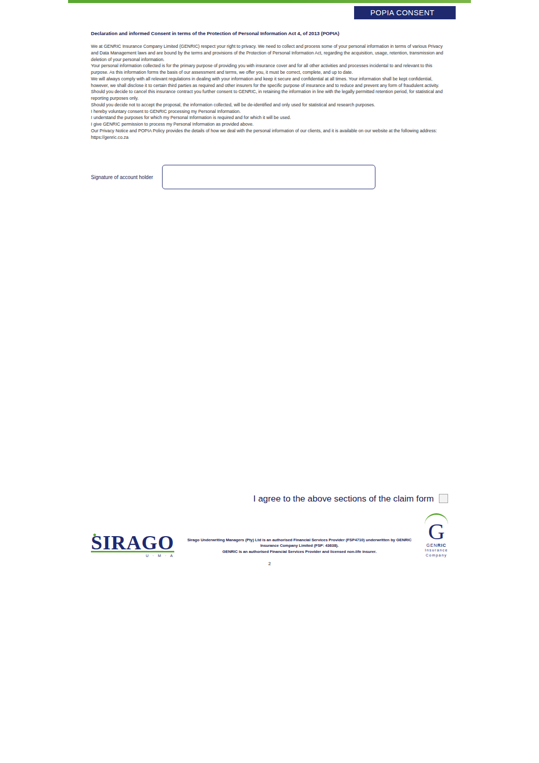POPIA CONSENT
Declaration and informed Consent in terms of the Protection of Personal Information Act 4, of 2013 (POPIA)
We at GENRIC Insurance Company Limited (GENRIC) respect your right to privacy. We need to collect and process some of your personal information in terms of various Privacy and Data Management laws and are bound by the terms and provisions of the Protection of Personal Information Act, regarding the acquisition, usage, retention, transmission and deletion of your personal information.
Your personal information collected is for the primary purpose of providing you with insurance cover and for all other activities and processes incidental to and relevant to this purpose. As this information forms the basis of our assessment and terms, we offer you, it must be correct, complete, and up to date.
We will always comply with all relevant regulations in dealing with your information and keep it secure and confidential at all times. Your information shall be kept confidential, however, we shall disclose it to certain third parties as required and other insurers for the specific purpose of insurance and to reduce and prevent any form of fraudulent activity.
Should you decide to cancel this insurance contract you further consent to GENRIC, in retaining the information in line with the legally permitted retention period, for statistical and reporting purposes only.
Should you decide not to accept the proposal, the information collected, will be de-identified and only used for statistical and research purposes.
I hereby voluntary consent to GENRIC processing my Personal Information.
I understand the purposes for which my Personal Information is required and for which it will be used.
I give GENRIC permission to process my Personal Information as provided above.
Our Privacy Notice and POPIA Policy provides the details of how we deal with the personal information of our clients, and it is available on our website at the following address: https://genric.co.za
Signature of account holder
I agree to the above sections of the claim form
•SIRAGO
U · M · A
Sirago Underwriting Managers (Pty) Ltd is an authorised Financial Services Provider (FSP4710) underwritten by GENRIC Insurance Company Limited (FSP: 43638).
GENRIC is an authorised Financial Services Provider and licensed non-life insurer.
G
GENRIC
Insurance
Company
2